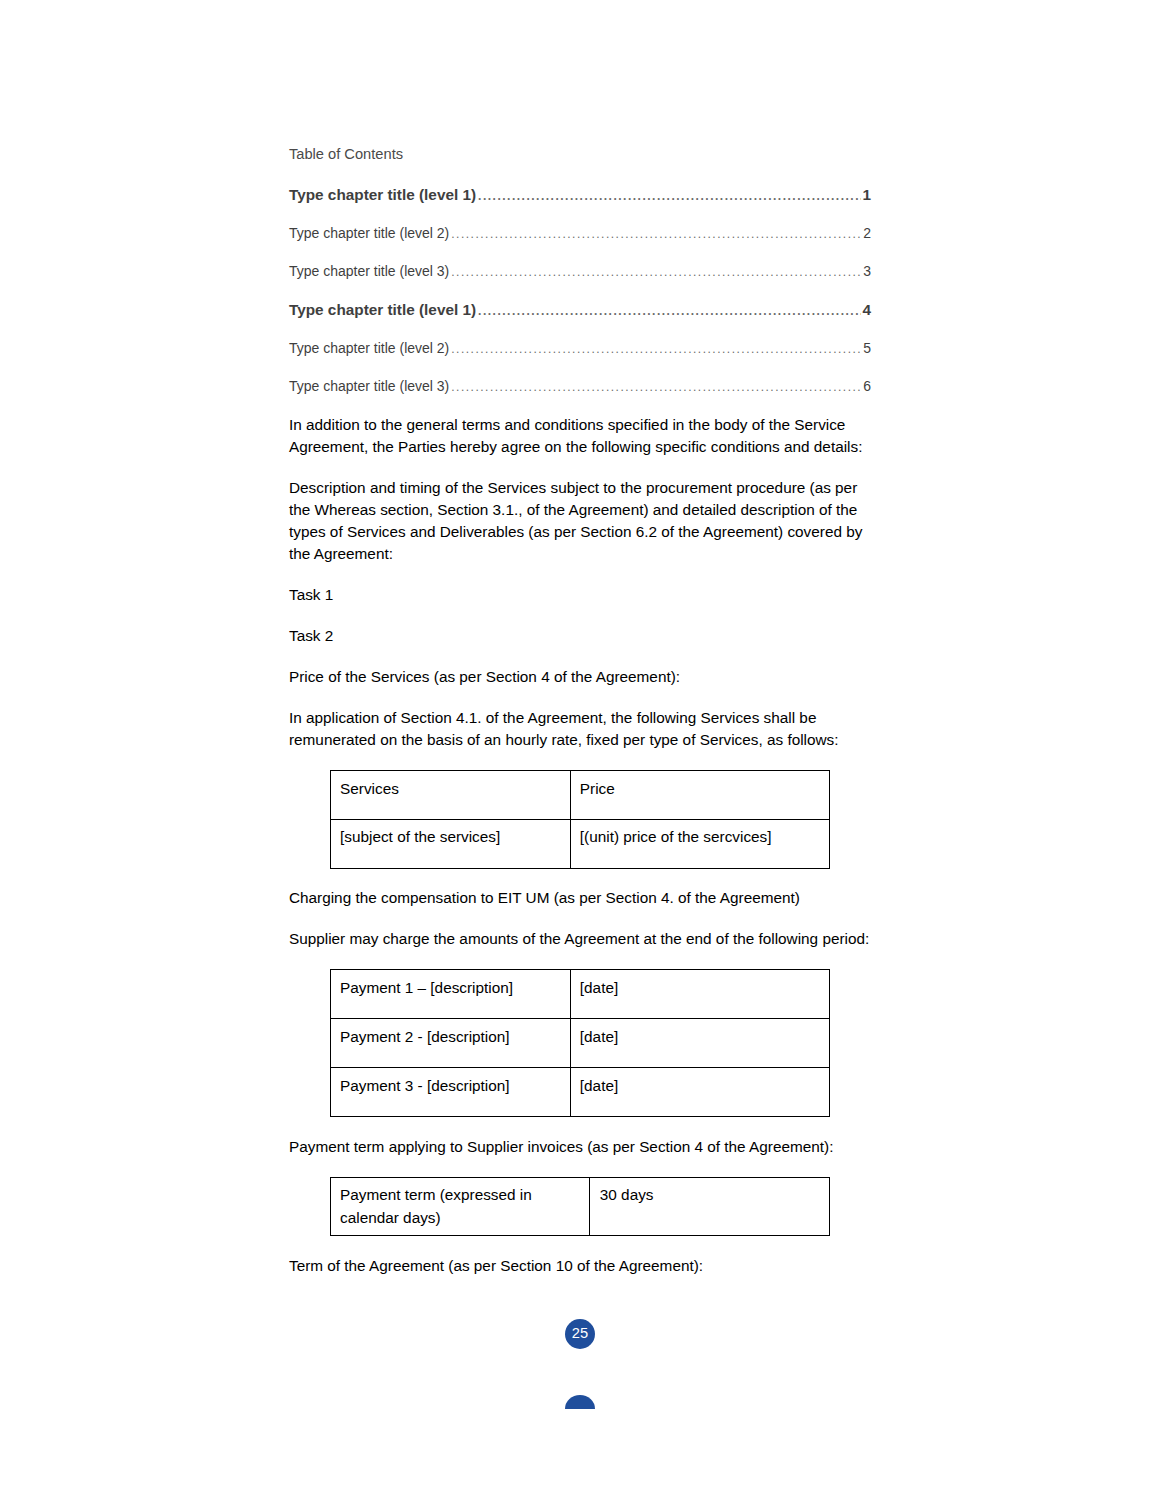Table of Contents
Type chapter title (level 1) ........................................................................................................................... 1
Type chapter title (level 2) ............................................................................................................................... 2
Type chapter title (level 3) ............................................................................................................................... 3
Type chapter title (level 1) ........................................................................................................................... 4
Type chapter title (level 2) ............................................................................................................................... 5
Type chapter title (level 3) ............................................................................................................................... 6
In addition to the general terms and conditions specified in the body of the Service Agreement, the Parties hereby agree on the following specific conditions and details:
Description and timing of the Services subject to the procurement procedure (as per the Whereas section, Section 3.1., of the Agreement) and detailed description of the types of Services and Deliverables (as per Section 6.2 of the Agreement) covered by the Agreement:
Task 1
Task 2
Price of the Services (as per Section 4 of the Agreement):
In application of Section 4.1. of the Agreement, the following Services shall be remunerated on the basis of an hourly rate, fixed per type of Services, as follows:
| Services | Price |
| [subject of the services] | [(unit) price of the sercvices] |
Charging the compensation to EIT UM (as per Section 4. of the Agreement)
Supplier may charge the amounts of the Agreement at the end of the following period:
| Payment 1 – [description] | [date] |
| Payment 2 - [description] | [date] |
| Payment 3 - [description] | [date] |
Payment term applying to Supplier invoices (as per Section 4 of the Agreement):
| Payment term (expressed in calendar days) | 30 days |
Term of the Agreement (as per Section 10 of the Agreement):
25